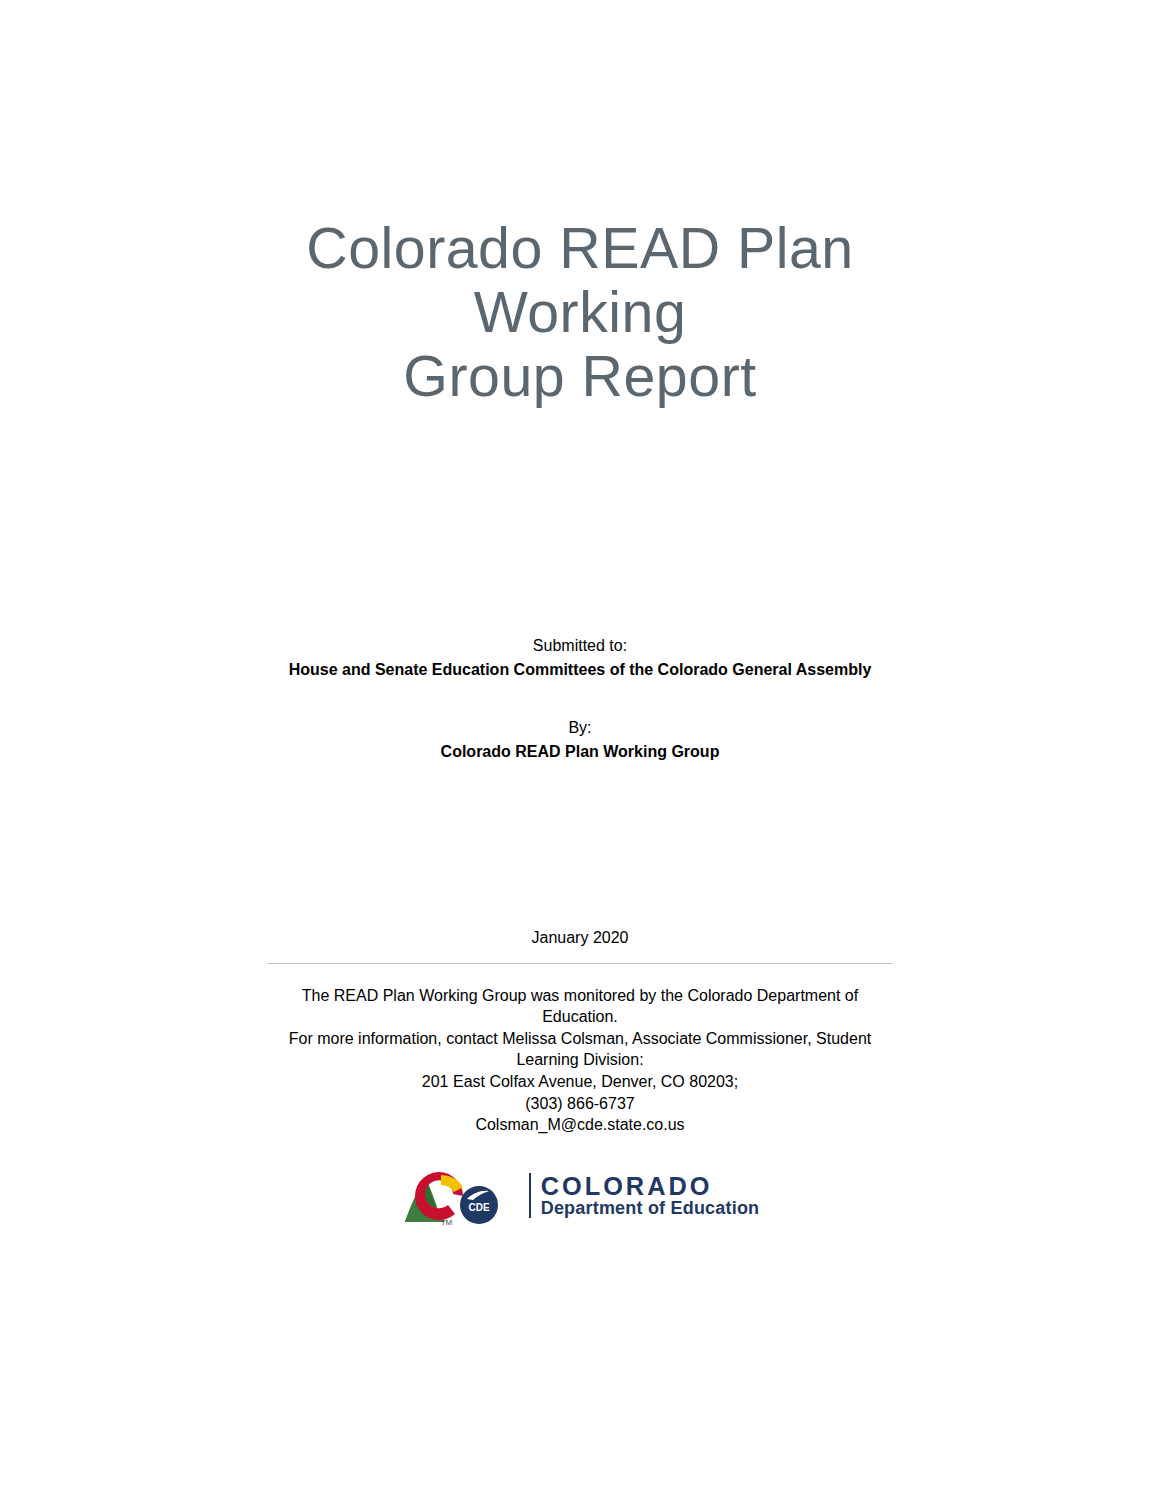Colorado READ Plan Working
Group Report
Submitted to:
House and Senate Education Committees of the Colorado General Assembly
By:
Colorado READ Plan Working Group
January 2020
The READ Plan Working Group was monitored by the Colorado Department of Education.
For more information, contact Melissa Colsman, Associate Commissioner, Student Learning Division:
201 East Colfax Avenue, Denver, CO 80203;
(303) 866-6737
Colsman_M@cde.state.co.us
CDE TM
COLORADO
Department of Education